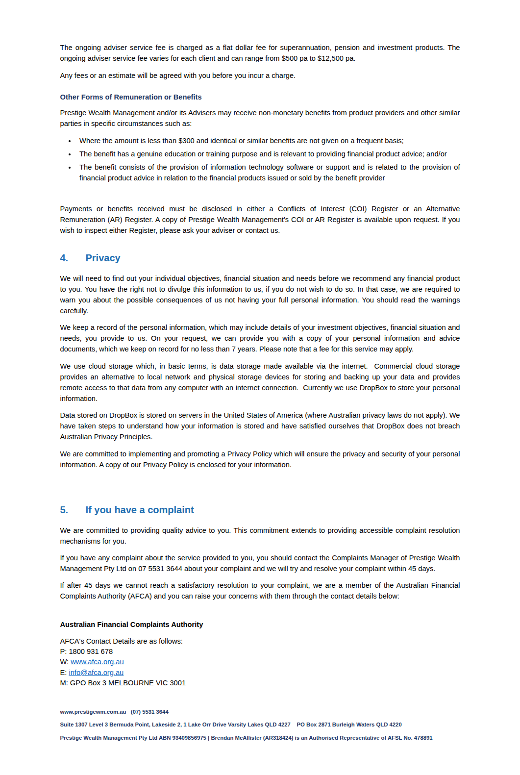The ongoing adviser service fee is charged as a flat dollar fee for superannuation, pension and investment products. The ongoing adviser service fee varies for each client and can range from $500 pa to $12,500 pa.
Any fees or an estimate will be agreed with you before you incur a charge.
Other Forms of Remuneration or Benefits
Prestige Wealth Management and/or its Advisers may receive non-monetary benefits from product providers and other similar parties in specific circumstances such as:
Where the amount is less than $300 and identical or similar benefits are not given on a frequent basis;
The benefit has a genuine education or training purpose and is relevant to providing financial product advice; and/or
The benefit consists of the provision of information technology software or support and is related to the provision of financial product advice in relation to the financial products issued or sold by the benefit provider
Payments or benefits received must be disclosed in either a Conflicts of Interest (COI) Register or an Alternative Remuneration (AR) Register. A copy of Prestige Wealth Management's COI or AR Register is available upon request. If you wish to inspect either Register, please ask your adviser or contact us.
4. Privacy
We will need to find out your individual objectives, financial situation and needs before we recommend any financial product to you. You have the right not to divulge this information to us, if you do not wish to do so. In that case, we are required to warn you about the possible consequences of us not having your full personal information. You should read the warnings carefully.
We keep a record of the personal information, which may include details of your investment objectives, financial situation and needs, you provide to us. On your request, we can provide you with a copy of your personal information and advice documents, which we keep on record for no less than 7 years. Please note that a fee for this service may apply.
We use cloud storage which, in basic terms, is data storage made available via the internet. Commercial cloud storage provides an alternative to local network and physical storage devices for storing and backing up your data and provides remote access to that data from any computer with an internet connection. Currently we use DropBox to store your personal information.
Data stored on DropBox is stored on servers in the United States of America (where Australian privacy laws do not apply). We have taken steps to understand how your information is stored and have satisfied ourselves that DropBox does not breach Australian Privacy Principles.
We are committed to implementing and promoting a Privacy Policy which will ensure the privacy and security of your personal information. A copy of our Privacy Policy is enclosed for your information.
5. If you have a complaint
We are committed to providing quality advice to you. This commitment extends to providing accessible complaint resolution mechanisms for you.
If you have any complaint about the service provided to you, you should contact the Complaints Manager of Prestige Wealth Management Pty Ltd on 07 5531 3644 about your complaint and we will try and resolve your complaint within 45 days.
If after 45 days we cannot reach a satisfactory resolution to your complaint, we are a member of the Australian Financial Complaints Authority (AFCA) and you can raise your concerns with them through the contact details below:
Australian Financial Complaints Authority
AFCA's Contact Details are as follows:
P: 1800 931 678
W: www.afca.org.au
E: info@afca.org.au
M: GPO Box 3 MELBOURNE VIC 3001
www.prestigewm.com.au (07) 5531 3644
Suite 1307 Level 3 Bermuda Point, Lakeside 2, 1 Lake Orr Drive Varsity Lakes QLD 4227 PO Box 2871 Burleigh Waters QLD 4220
Prestige Wealth Management Pty Ltd ABN 93409856975 | Brendan McAllister (AR318424) is an Authorised Representative of AFSL No. 478891